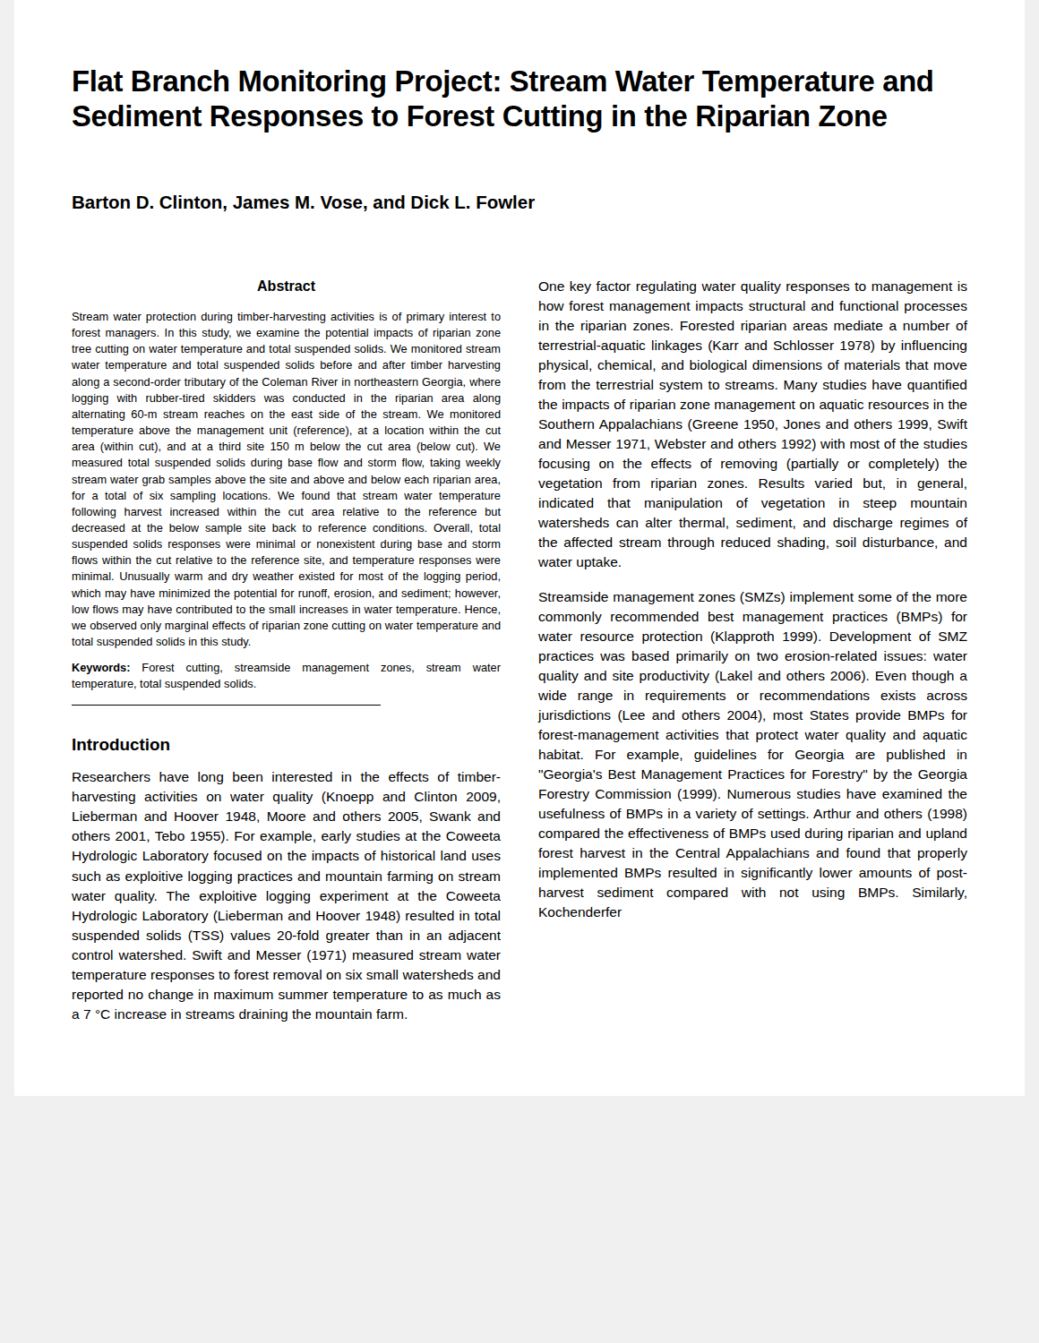Flat Branch Monitoring Project: Stream Water Temperature and Sediment Responses to Forest Cutting in the Riparian Zone
Barton D. Clinton, James M. Vose, and Dick L. Fowler
Abstract
Stream water protection during timber-harvesting activities is of primary interest to forest managers. In this study, we examine the potential impacts of riparian zone tree cutting on water temperature and total suspended solids. We monitored stream water temperature and total suspended solids before and after timber harvesting along a second-order tributary of the Coleman River in northeastern Georgia, where logging with rubber-tired skidders was conducted in the riparian area along alternating 60-m stream reaches on the east side of the stream. We monitored temperature above the management unit (reference), at a location within the cut area (within cut), and at a third site 150 m below the cut area (below cut). We measured total suspended solids during base flow and storm flow, taking weekly stream water grab samples above the site and above and below each riparian area, for a total of six sampling locations. We found that stream water temperature following harvest increased within the cut area relative to the reference but decreased at the below sample site back to reference conditions. Overall, total suspended solids responses were minimal or nonexistent during base and storm flows within the cut relative to the reference site, and temperature responses were minimal. Unusually warm and dry weather existed for most of the logging period, which may have minimized the potential for runoff, erosion, and sediment; however, low flows may have contributed to the small increases in water temperature. Hence, we observed only marginal effects of riparian zone cutting on water temperature and total suspended solids in this study.
Keywords: Forest cutting, streamside management zones, stream water temperature, total suspended solids.
Introduction
Researchers have long been interested in the effects of timber-harvesting activities on water quality (Knoepp and Clinton 2009, Lieberman and Hoover 1948, Moore and others 2005, Swank and others 2001, Tebo 1955). For example, early studies at the Coweeta Hydrologic Laboratory focused on the impacts of historical land uses such as exploitive logging practices and mountain farming on stream water quality. The exploitive logging experiment at the Coweeta Hydrologic Laboratory (Lieberman and Hoover 1948) resulted in total suspended solids (TSS) values 20-fold greater than in an adjacent control watershed. Swift and Messer (1971) measured stream water temperature responses to forest removal on six small watersheds and reported no change in maximum summer temperature to as much as a 7 °C increase in streams draining the mountain farm.
One key factor regulating water quality responses to management is how forest management impacts structural and functional processes in the riparian zones. Forested riparian areas mediate a number of terrestrial-aquatic linkages (Karr and Schlosser 1978) by influencing physical, chemical, and biological dimensions of materials that move from the terrestrial system to streams. Many studies have quantified the impacts of riparian zone management on aquatic resources in the Southern Appalachians (Greene 1950, Jones and others 1999, Swift and Messer 1971, Webster and others 1992) with most of the studies focusing on the effects of removing (partially or completely) the vegetation from riparian zones. Results varied but, in general, indicated that manipulation of vegetation in steep mountain watersheds can alter thermal, sediment, and discharge regimes of the affected stream through reduced shading, soil disturbance, and water uptake.
Streamside management zones (SMZs) implement some of the more commonly recommended best management practices (BMPs) for water resource protection (Klapproth 1999). Development of SMZ practices was based primarily on two erosion-related issues: water quality and site productivity (Lakel and others 2006). Even though a wide range in requirements or recommendations exists across jurisdictions (Lee and others 2004), most States provide BMPs for forest-management activities that protect water quality and aquatic habitat. For example, guidelines for Georgia are published in "Georgia's Best Management Practices for Forestry" by the Georgia Forestry Commission (1999). Numerous studies have examined the usefulness of BMPs in a variety of settings. Arthur and others (1998) compared the effectiveness of BMPs used during riparian and upland forest harvest in the Central Appalachians and found that properly implemented BMPs resulted in significantly lower amounts of post-harvest sediment compared with not using BMPs. Similarly, Kochenderfer